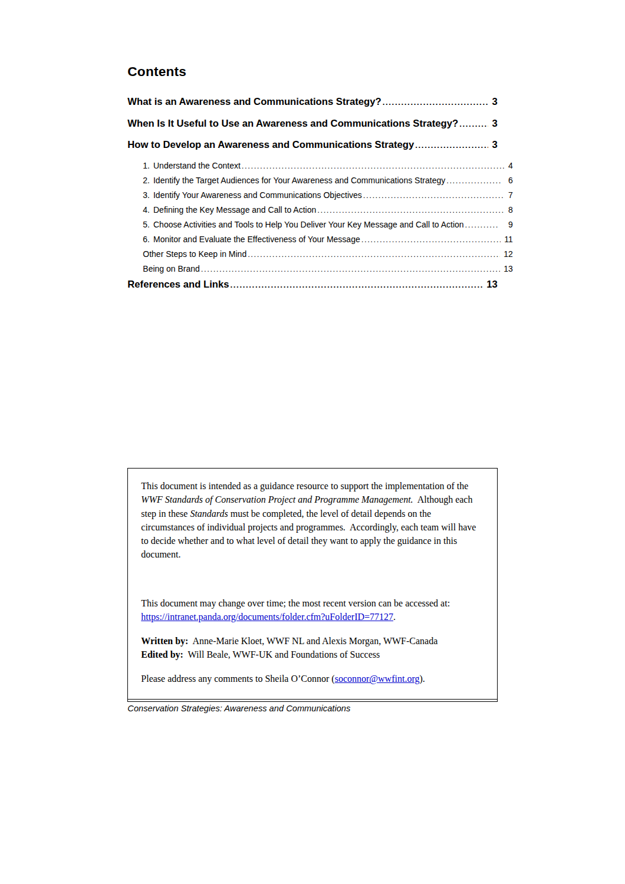Contents
What is an Awareness and Communications Strategy? .................................................. 3
When Is It Useful to Use an Awareness and Communications Strategy? ....................... 3
How to Develop an Awareness and Communications Strategy ....................................... 3
1. Understand the Context .......................................................................................................... 4
2. Identify the Target Audiences for Your Awareness and Communications Strategy .................. 6
3. Identify Your Awareness and Communications Objectives ...................................................... 7
4. Defining the Key Message and Call to Action ........................................................................... 8
5. Choose Activities and Tools to Help You Deliver Your Key Message and Call to Action ........... 9
6. Monitor and Evaluate the Effectiveness of Your Message ...................................................... 11
Other Steps to Keep in Mind ....................................................................................................... 12
Being on Brand ............................................................................................................................. 13
References and Links .................................................................................................... 13
This document is intended as a guidance resource to support the implementation of the WWF Standards of Conservation Project and Programme Management. Although each step in these Standards must be completed, the level of detail depends on the circumstances of individual projects and programmes. Accordingly, each team will have to decide whether and to what level of detail they want to apply the guidance in this document.
This document may change over time; the most recent version can be accessed at:
https://intranet.panda.org/documents/folder.cfm?uFolderID=77127.
Written by: Anne-Marie Kloet, WWF NL and Alexis Morgan, WWF-Canada
Edited by: Will Beale, WWF-UK and Foundations of Success
Please address any comments to Sheila O’Connor (soconnor@wwfint.org).
Conservation Strategies: Awareness and Communications